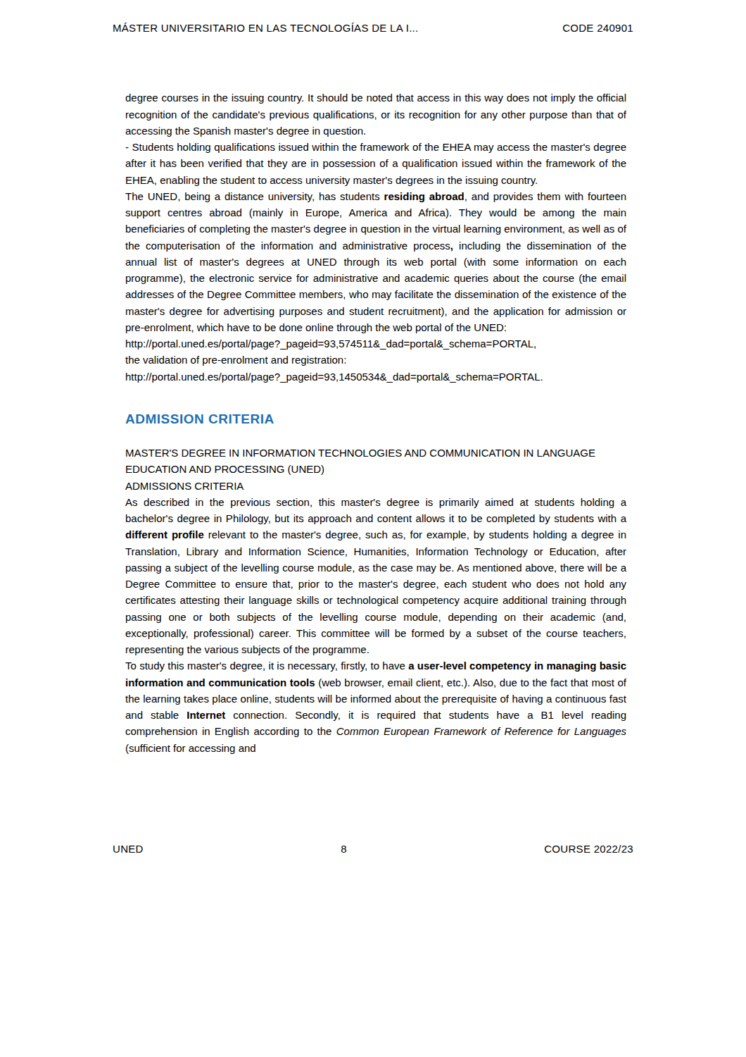MÁSTER UNIVERSITARIO EN LAS TECNOLOGÍAS DE LA I...
CODE 240901
degree courses in the issuing country. It should be noted that access in this way does not imply the official recognition of the candidate's previous qualifications, or its recognition for any other purpose than that of accessing the Spanish master's degree in question.
- Students holding qualifications issued within the framework of the EHEA may access the master's degree after it has been verified that they are in possession of a qualification issued within the framework of the EHEA, enabling the student to access university master's degrees in the issuing country.
The UNED, being a distance university, has students residing abroad, and provides them with fourteen support centres abroad (mainly in Europe, America and Africa). They would be among the main beneficiaries of completing the master's degree in question in the virtual learning environment, as well as of the computerisation of the information and administrative process, including the dissemination of the annual list of master's degrees at UNED through its web portal (with some information on each programme), the electronic service for administrative and academic queries about the course (the email addresses of the Degree Committee members, who may facilitate the dissemination of the existence of the master's degree for advertising purposes and student recruitment), and the application for admission or pre-enrolment, which have to be done online through the web portal of the UNED:
http://portal.uned.es/portal/page?_pageid=93,574511&_dad=portal&_schema=PORTAL,
the validation of pre-enrolment and registration:
http://portal.uned.es/portal/page?_pageid=93,1450534&_dad=portal&_schema=PORTAL.
ADMISSION CRITERIA
MASTER'S DEGREE IN INFORMATION TECHNOLOGIES AND COMMUNICATION IN LANGUAGE EDUCATION AND PROCESSING (UNED)
ADMISSIONS CRITERIA
As described in the previous section, this master's degree is primarily aimed at students holding a bachelor's degree in Philology, but its approach and content allows it to be completed by students with a different profile relevant to the master's degree, such as, for example, by students holding a degree in Translation, Library and Information Science, Humanities, Information Technology or Education, after passing a subject of the levelling course module, as the case may be. As mentioned above, there will be a Degree Committee to ensure that, prior to the master's degree, each student who does not hold any certificates attesting their language skills or technological competency acquire additional training through passing one or both subjects of the levelling course module, depending on their academic (and, exceptionally, professional) career. This committee will be formed by a subset of the course teachers, representing the various subjects of the programme.
To study this master's degree, it is necessary, firstly, to have a user-level competency in managing basic information and communication tools (web browser, email client, etc.). Also, due to the fact that most of the learning takes place online, students will be informed about the prerequisite of having a continuous fast and stable Internet connection. Secondly, it is required that students have a B1 level reading comprehension in English according to the Common European Framework of Reference for Languages (sufficient for accessing and
UNED
8
COURSE 2022/23